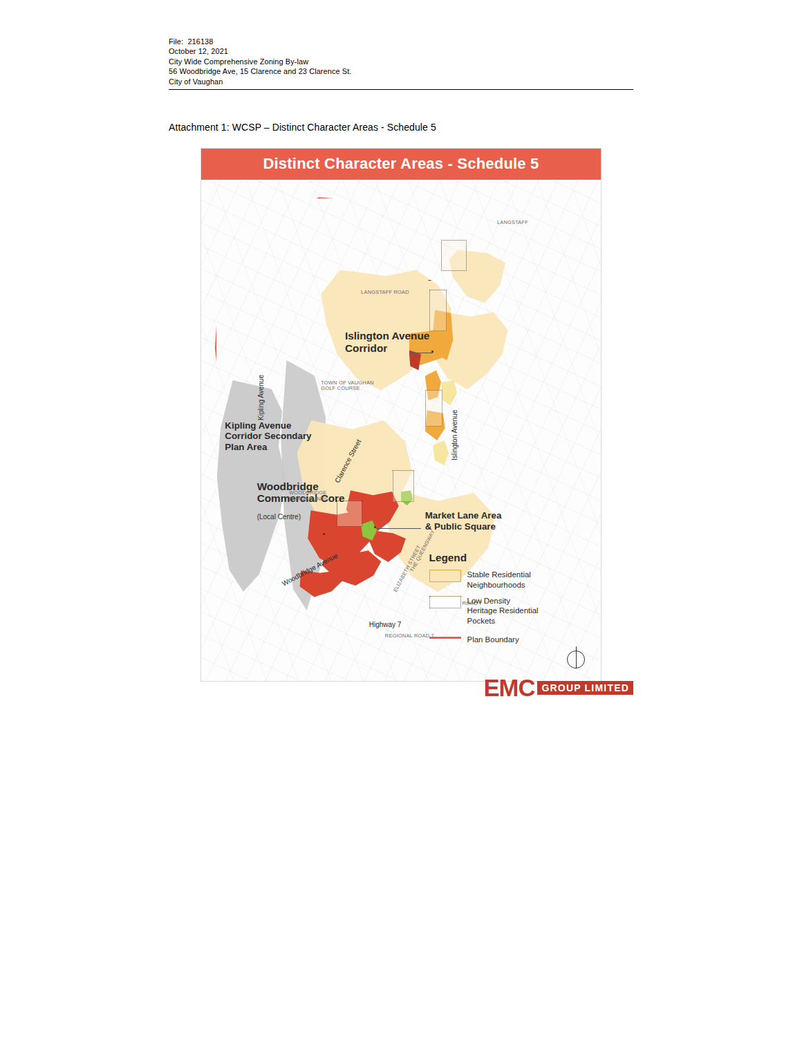File: 216138
October 12, 2021
City Wide Comprehensive Zoning By-law
56 Woodbridge Ave, 15 Clarence and 23 Clarence St.
City of Vaughan
Attachment 1: WCSP – Distinct Character Areas - Schedule 5
Distinct Character Areas - Schedule 5
Islington Avenue
Corridor
Kipling Avenue
Corridor Secondary
Plan Area
Woodbridge
Commercial Core
(Local Centre)
Market Lane Area
& Public Square
Kipling Avenue
Islington Avenue
Clarence Street
Woodbridge Avenue
Highway 7
REGIONAL ROAD 7
TOWN OF VAUGHAN
GOLF COURSE
WOODBRIDGE
FAIRGROUNDS
LANGSTAFF ROAD
LANGSTAFF
THE QUEENSWAY
ELIZABETH STREET
REGIONAL ROAD 7
Legend
Stable Residential
Neighbourhoods
Low Density
Heritage Residential
Pockets
Plan Boundary
EMC GROUP LIMITED